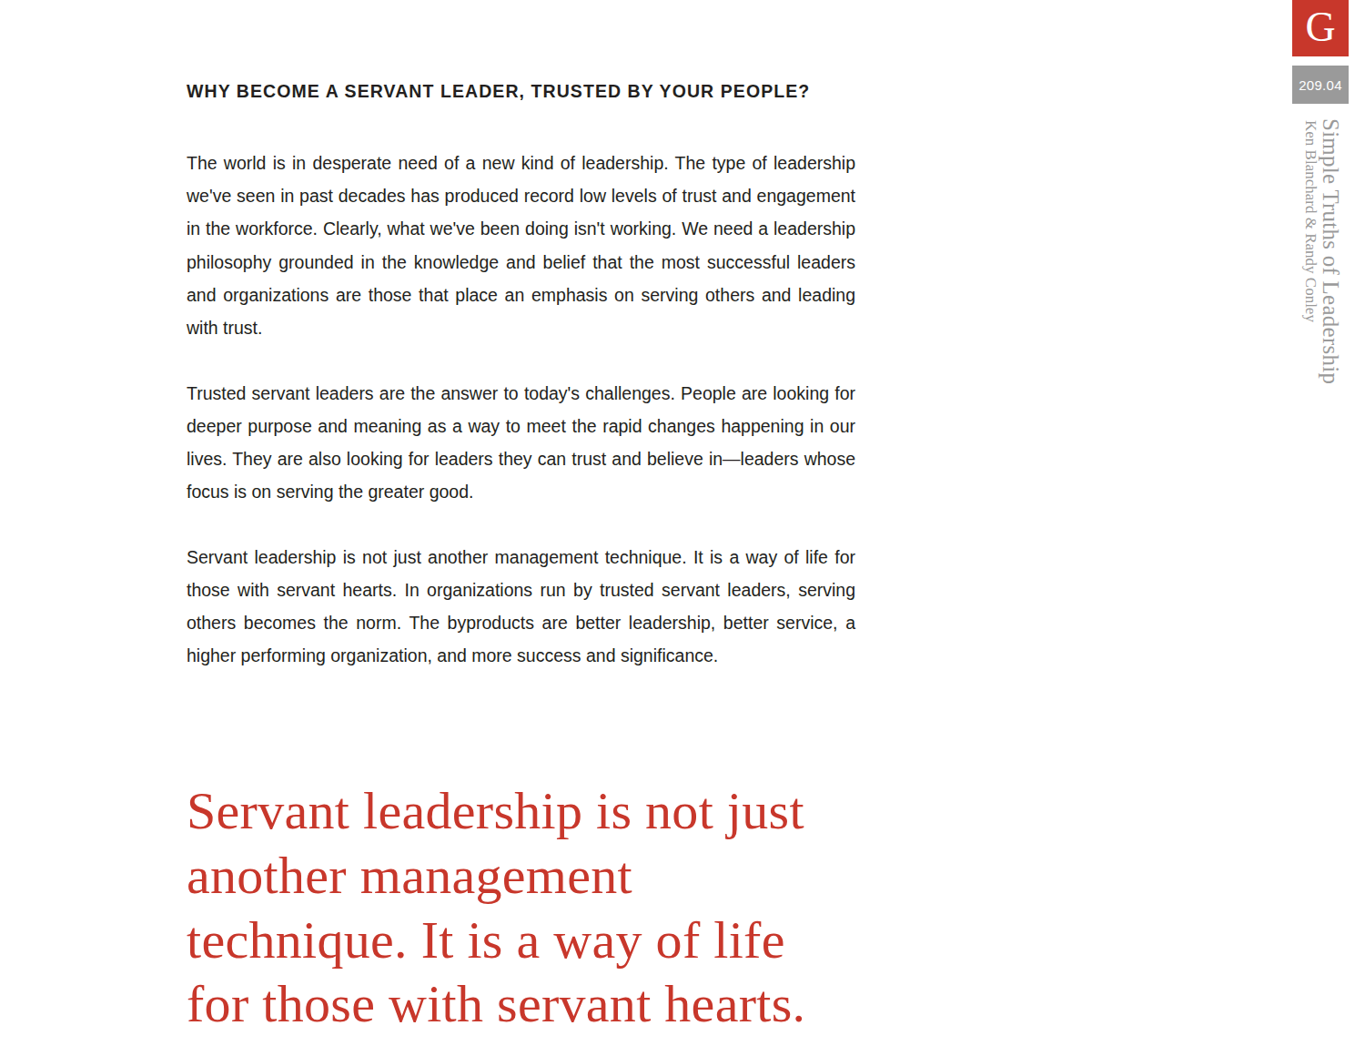G
209.04
Simple Truths of Leadership Ken Blanchard & Randy Conley
Why Become a Servant Leader, Trusted by Your People?
The world is in desperate need of a new kind of leadership. The type of leadership we've seen in past decades has produced record low levels of trust and engagement in the workforce. Clearly, what we've been doing isn't working. We need a leadership philosophy grounded in the knowledge and belief that the most successful leaders and organizations are those that place an emphasis on serving others and leading with trust.
Trusted servant leaders are the answer to today's challenges. People are looking for deeper purpose and meaning as a way to meet the rapid changes happening in our lives. They are also looking for leaders they can trust and believe in—leaders whose focus is on serving the greater good.
Servant leadership is not just another management technique. It is a way of life for those with servant hearts. In organizations run by trusted servant leaders, serving others becomes the norm. The byproducts are better leadership, better service, a higher performing organization, and more success and significance.
Servant leadership is not just another management technique. It is a way of life for those with servant hearts.